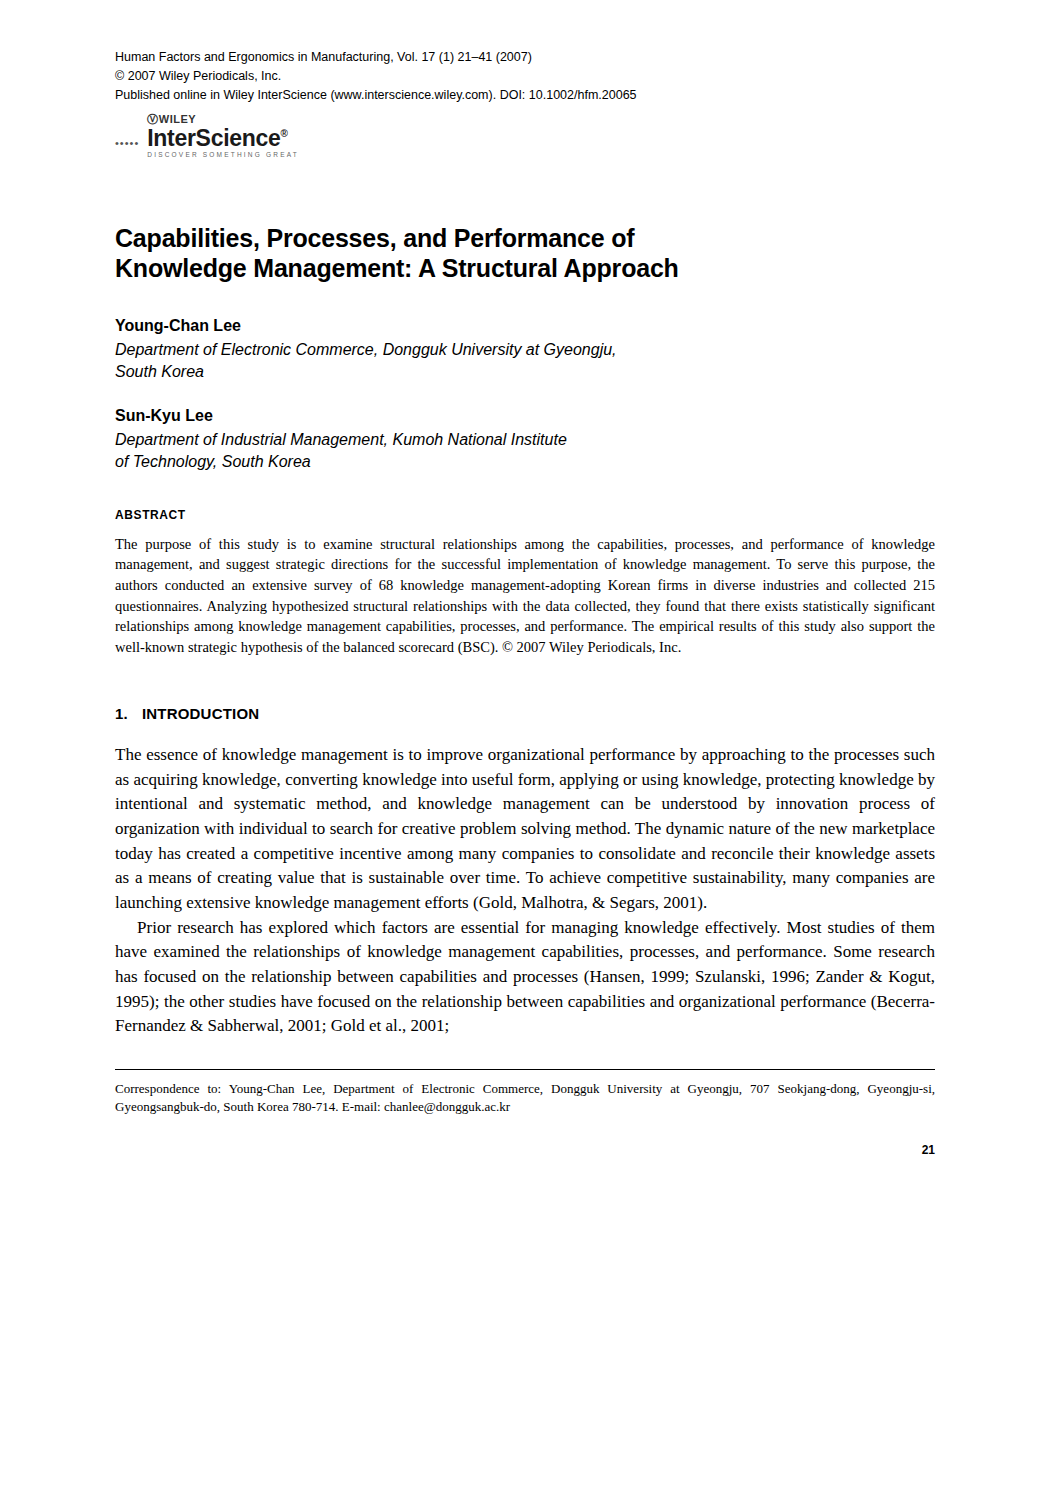Human Factors and Ergonomics in Manufacturing, Vol. 17 (1) 21–41 (2007)
© 2007 Wiley Periodicals, Inc.
Published online in Wiley InterScience (www.interscience.wiley.com). DOI: 10.1002/hfm.20065
•••••
ⓋWILEY
InterScience®
DISCOVER SOMETHING GREAT
Capabilities, Processes, and Performance of
Knowledge Management: A Structural Approach
Young-Chan Lee
Department of Electronic Commerce, Dongguk University at Gyeongju,
South Korea
Sun-Kyu Lee
Department of Industrial Management, Kumoh National Institute
of Technology, South Korea
ABSTRACT
The purpose of this study is to examine structural relationships among the capabilities, processes, and performance of knowledge management, and suggest strategic directions for the successful implementation of knowledge management. To serve this purpose, the authors conducted an extensive survey of 68 knowledge management-adopting Korean firms in diverse industries and collected 215 questionnaires. Analyzing hypothesized structural relationships with the data collected, they found that there exists statistically significant relationships among knowledge management capabilities, processes, and performance. The empirical results of this study also support the well-known strategic hypothesis of the balanced scorecard (BSC). © 2007 Wiley Periodicals, Inc.
1. INTRODUCTION
The essence of knowledge management is to improve organizational performance by approaching to the processes such as acquiring knowledge, converting knowledge into useful form, applying or using knowledge, protecting knowledge by intentional and systematic method, and knowledge management can be understood by innovation process of organization with individual to search for creative problem solving method. The dynamic nature of the new marketplace today has created a competitive incentive among many companies to consolidate and reconcile their knowledge assets as a means of creating value that is sustainable over time. To achieve competitive sustainability, many companies are launching extensive knowledge management efforts (Gold, Malhotra, & Segars, 2001).
Prior research has explored which factors are essential for managing knowledge effectively. Most studies of them have examined the relationships of knowledge management capabilities, processes, and performance. Some research has focused on the relationship between capabilities and processes (Hansen, 1999; Szulanski, 1996; Zander & Kogut, 1995); the other studies have focused on the relationship between capabilities and organizational performance (Becerra-Fernandez & Sabherwal, 2001; Gold et al., 2001;
Correspondence to: Young-Chan Lee, Department of Electronic Commerce, Dongguk University at Gyeongju, 707 Seokjang-dong, Gyeongju-si, Gyeongsangbuk-do, South Korea 780-714. E-mail: chanlee@dongguk.ac.kr
21